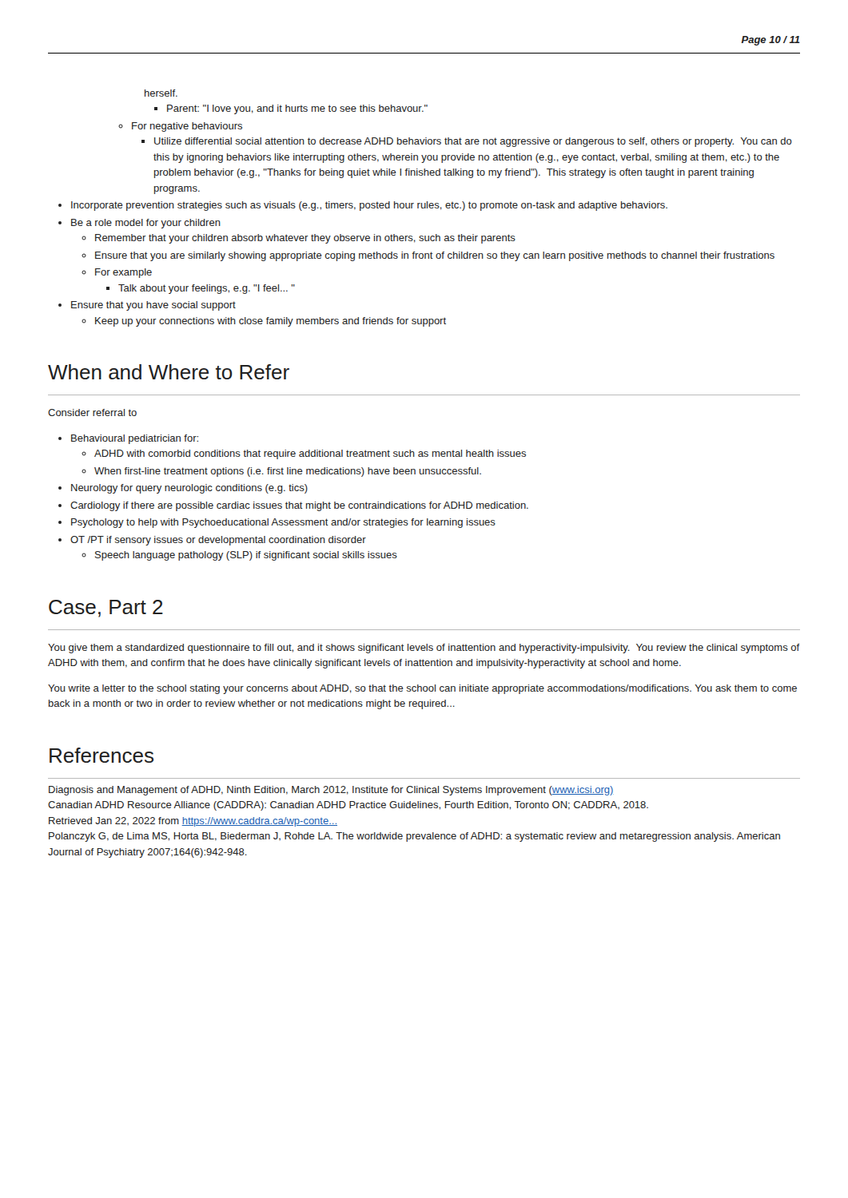Page 10 / 11
herself.
Parent: "I love you, and it hurts me to see this behavour."
For negative behaviours
Utilize differential social attention to decrease ADHD behaviors that are not aggressive or dangerous to self, others or property. You can do this by ignoring behaviors like interrupting others, wherein you provide no attention (e.g., eye contact, verbal, smiling at them, etc.) to the problem behavior (e.g., "Thanks for being quiet while I finished talking to my friend"). This strategy is often taught in parent training programs.
Incorporate prevention strategies such as visuals (e.g., timers, posted hour rules, etc.) to promote on-task and adaptive behaviors.
Be a role model for your children
Remember that your children absorb whatever they observe in others, such as their parents
Ensure that you are similarly showing appropriate coping methods in front of children so they can learn positive methods to channel their frustrations
For example
Talk about your feelings, e.g. "I feel... "
Ensure that you have social support
Keep up your connections with close family members and friends for support
When and Where to Refer
Consider referral to
Behavioural pediatrician for:
ADHD with comorbid conditions that require additional treatment such as mental health issues
When first-line treatment options (i.e. first line medications) have been unsuccessful.
Neurology for query neurologic conditions (e.g. tics)
Cardiology if there are possible cardiac issues that might be contraindications for ADHD medication.
Psychology to help with Psychoeducational Assessment and/or strategies for learning issues
OT /PT if sensory issues or developmental coordination disorder
Speech language pathology (SLP) if significant social skills issues
Case, Part 2
You give them a standardized questionnaire to fill out, and it shows significant levels of inattention and hyperactivity-impulsivity. You review the clinical symptoms of ADHD with them, and confirm that he does have clinically significant levels of inattention and impulsivity-hyperactivity at school and home.
You write a letter to the school stating your concerns about ADHD, so that the school can initiate appropriate accommodations/modifications. You ask them to come back in a month or two in order to review whether or not medications might be required...
References
Diagnosis and Management of ADHD, Ninth Edition, March 2012, Institute for Clinical Systems Improvement (www.icsi.org)
Canadian ADHD Resource Alliance (CADDRA): Canadian ADHD Practice Guidelines, Fourth Edition, Toronto ON; CADDRA, 2018.
Retrieved Jan 22, 2022 from https://www.caddra.ca/wp-conte...
Polanczyk G, de Lima MS, Horta BL, Biederman J, Rohde LA. The worldwide prevalence of ADHD: a systematic review and metaregression analysis. American Journal of Psychiatry 2007;164(6):942-948.